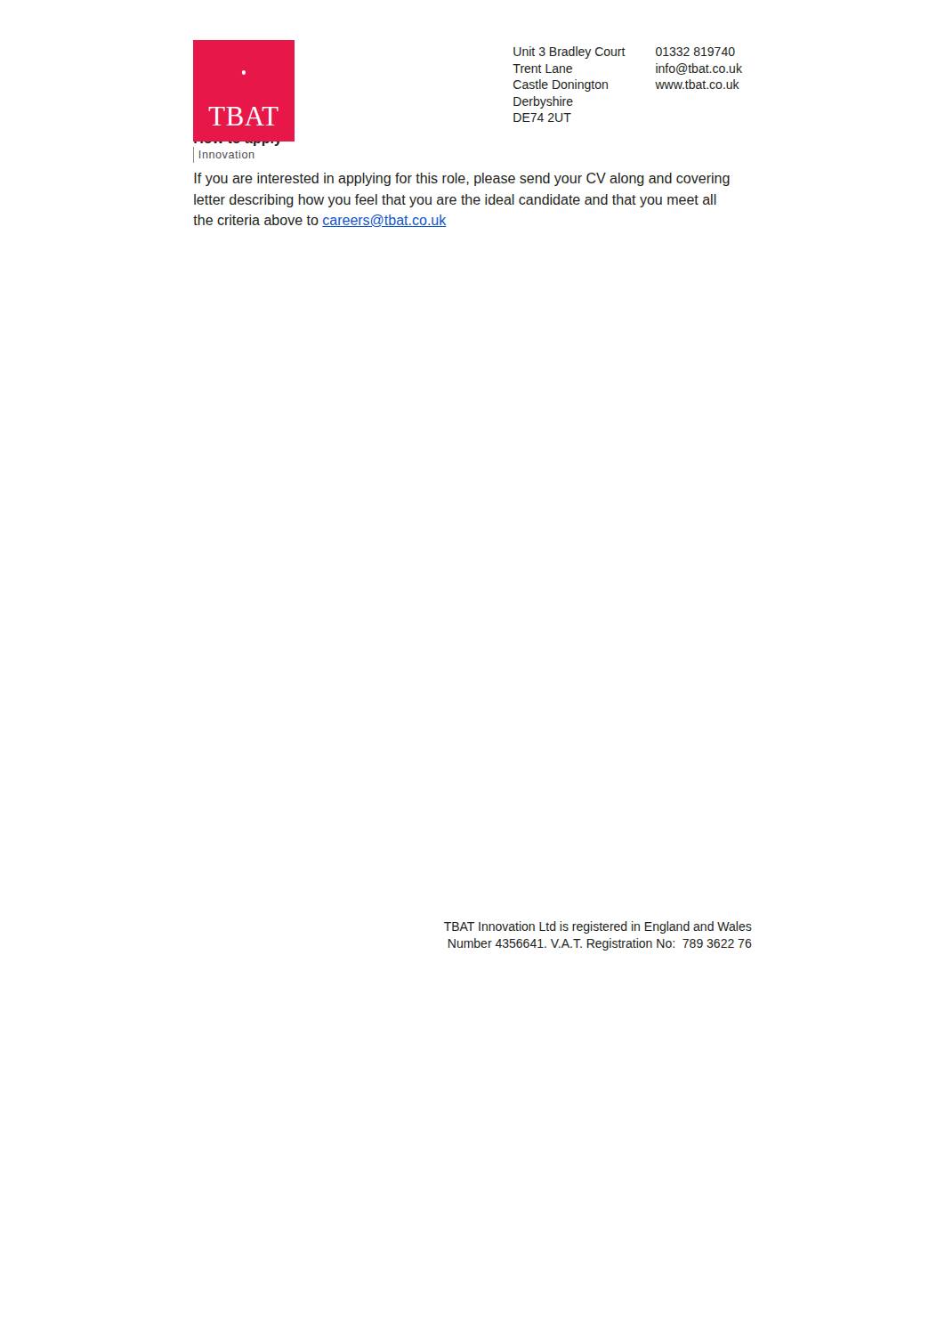TBAT
Innovation
| Unit 3 Bradley Court | 01332 819740 |
| Trent Lane | info@tbat.co.uk |
| Castle Donington | www.tbat.co.uk |
| Derbyshire | |
| DE74 2UT | |
How to apply
If you are interested in applying for this role, please send your CV along and covering letter describing how you feel that you are the ideal candidate and that you meet all the criteria above to careers@tbat.co.uk
TBAT Innovation Ltd is registered in England and Wales
Number 4356641. V.A.T. Registration No: 789 3622 76